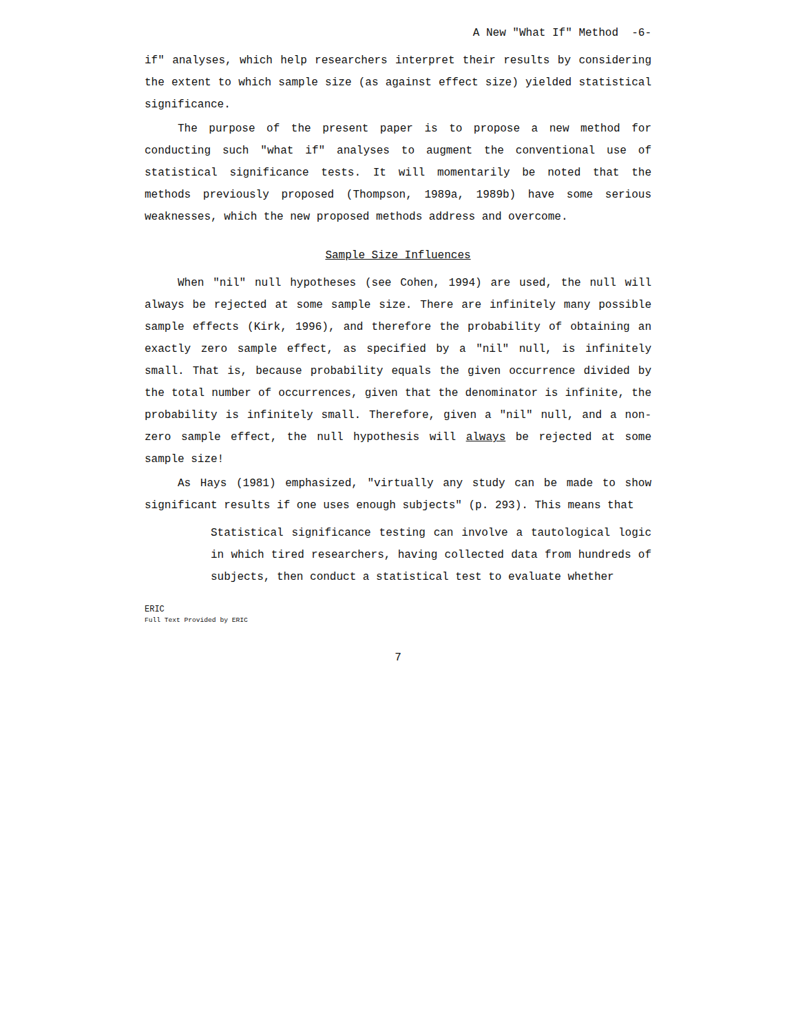A New "What If" Method -6-
if" analyses, which help researchers interpret their results by considering the extent to which sample size (as against effect size) yielded statistical significance.
The purpose of the present paper is to propose a new method for conducting such "what if" analyses to augment the conventional use of statistical significance tests. It will momentarily be noted that the methods previously proposed (Thompson, 1989a, 1989b) have some serious weaknesses, which the new proposed methods address and overcome.
Sample Size Influences
When "nil" null hypotheses (see Cohen, 1994) are used, the null will always be rejected at some sample size. There are infinitely many possible sample effects (Kirk, 1996), and therefore the probability of obtaining an exactly zero sample effect, as specified by a "nil" null, is infinitely small. That is, because probability equals the given occurrence divided by the total number of occurrences, given that the denominator is infinite, the probability is infinitely small. Therefore, given a "nil" null, and a non-zero sample effect, the null hypothesis will always be rejected at some sample size!
As Hays (1981) emphasized, "virtually any study can be made to show significant results if one uses enough subjects" (p. 293). This means that
Statistical significance testing can involve a tautological logic in which tired researchers, having collected data from hundreds of subjects, then conduct a statistical test to evaluate whether
ERIC
Full Text Provided by ERIC
7